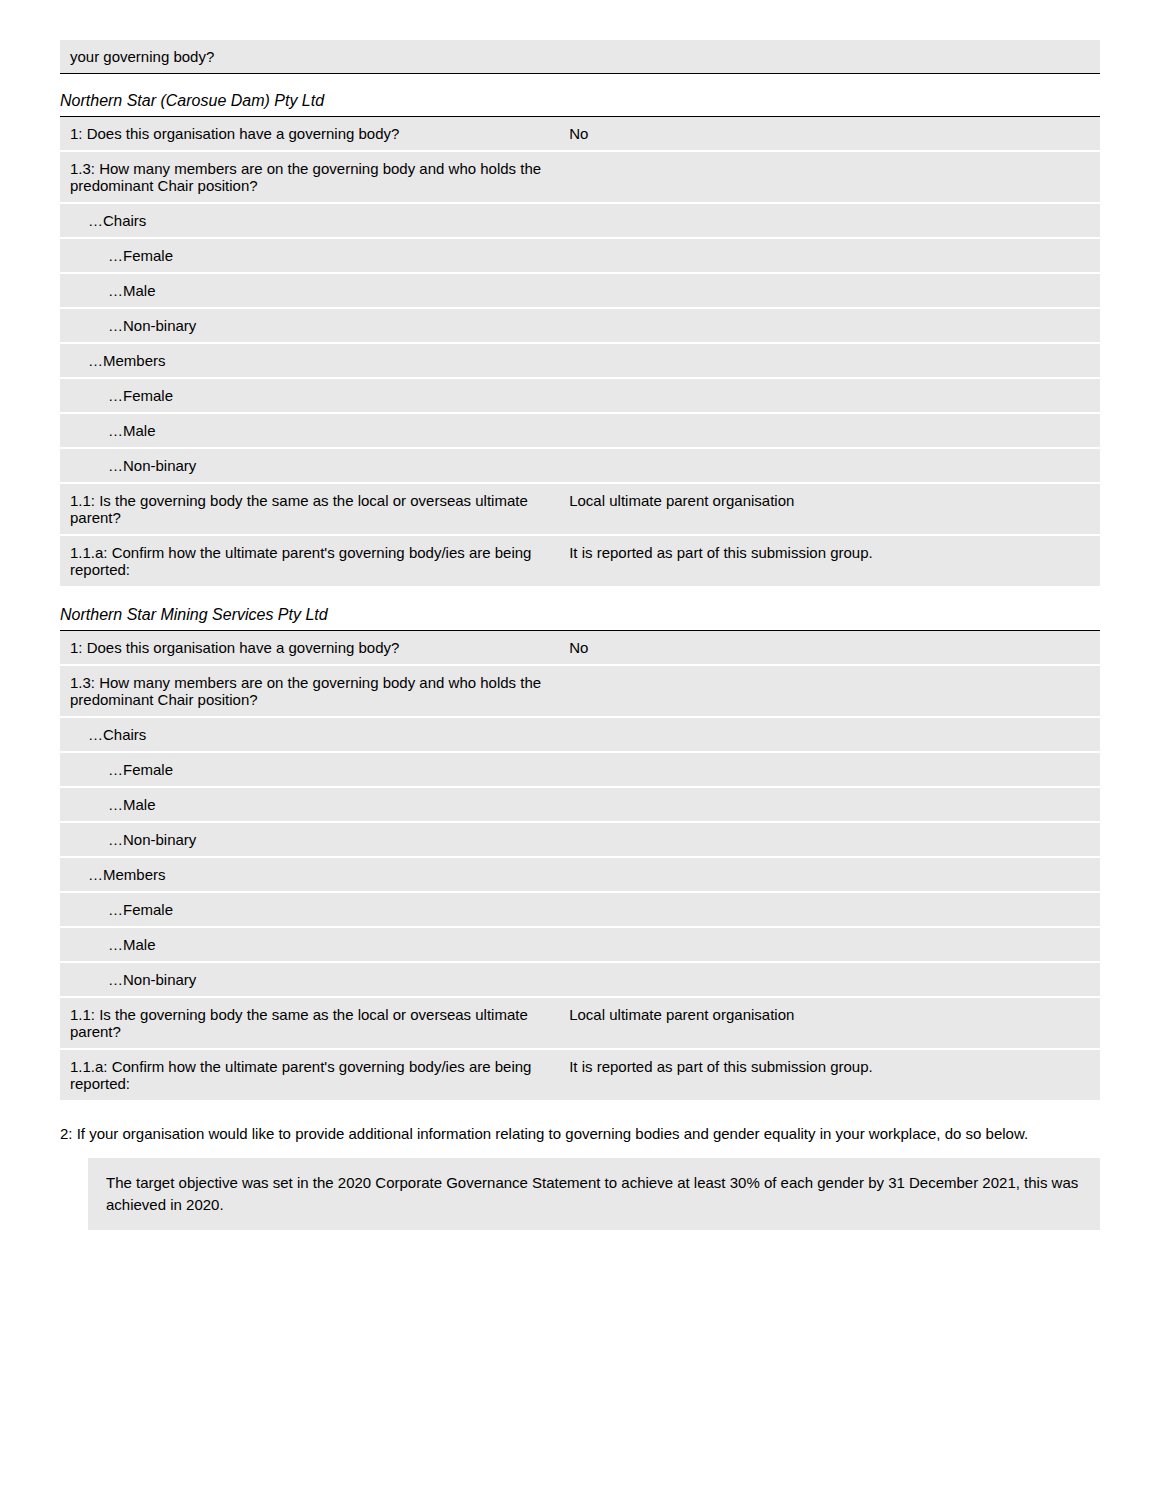your governing body?
Northern Star (Carosue Dam) Pty Ltd
| 1: Does this organisation have a governing body? | No |
| 1.3: How many members are on the governing body and who holds the predominant Chair position? | |
| …Chairs | |
| …Female | |
| …Male | |
| …Non-binary | |
| …Members | |
| …Female | |
| …Male | |
| …Non-binary | |
| 1.1: Is the governing body the same as the local or overseas ultimate parent? | Local ultimate parent organisation |
| 1.1.a: Confirm how the ultimate parent's governing body/ies are being reported: | It is reported as part of this submission group. |
Northern Star Mining Services Pty Ltd
| 1: Does this organisation have a governing body? | No |
| 1.3: How many members are on the governing body and who holds the predominant Chair position? | |
| …Chairs | |
| …Female | |
| …Male | |
| …Non-binary | |
| …Members | |
| …Female | |
| …Male | |
| …Non-binary | |
| 1.1: Is the governing body the same as the local or overseas ultimate parent? | Local ultimate parent organisation |
| 1.1.a: Confirm how the ultimate parent's governing body/ies are being reported: | It is reported as part of this submission group. |
2: If your organisation would like to provide additional information relating to governing bodies and gender equality in your workplace, do so below.
The target objective was set in the 2020 Corporate Governance Statement to achieve at least 30% of each gender by 31 December 2021, this was achieved in 2020.